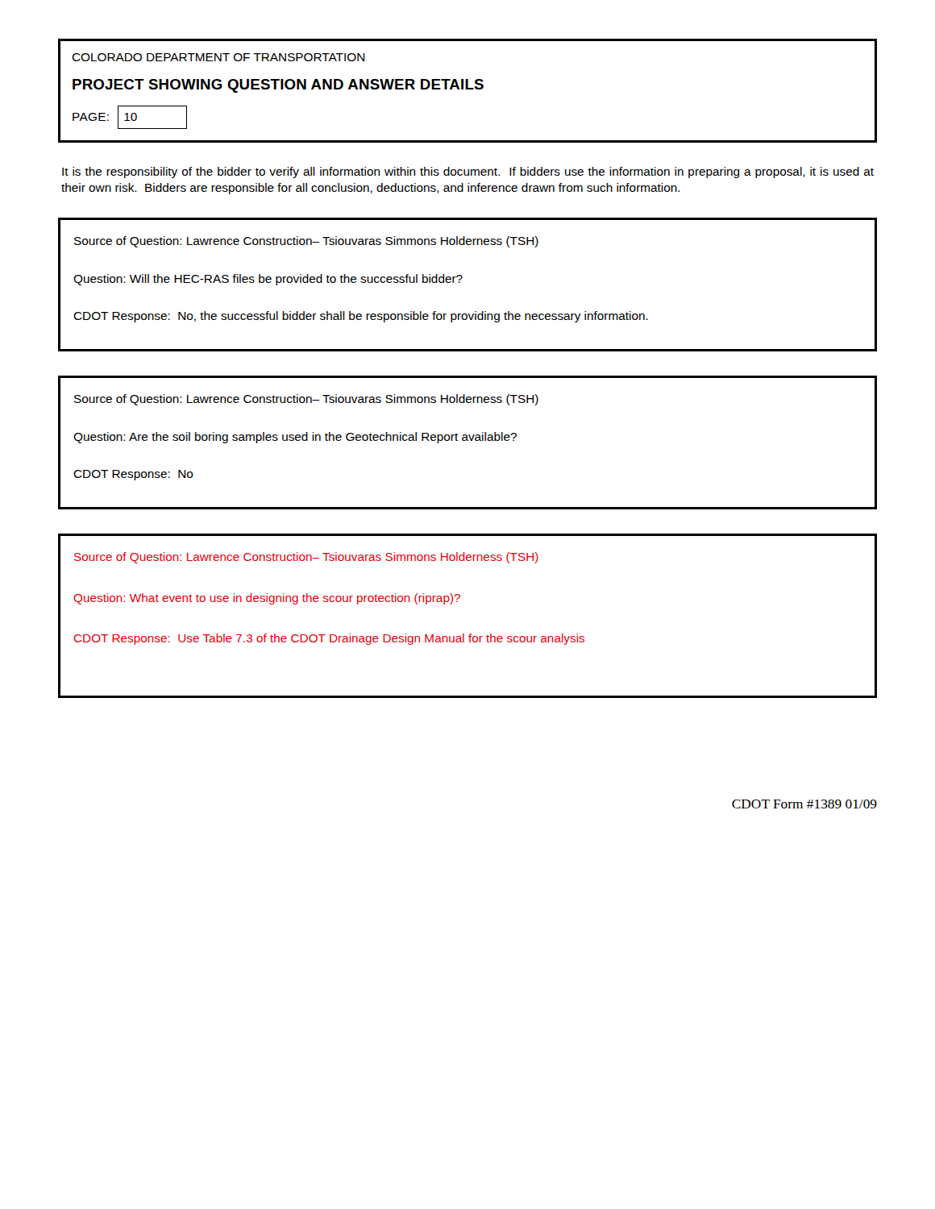COLORADO DEPARTMENT OF TRANSPORTATION
PROJECT SHOWING QUESTION AND ANSWER DETAILS
PAGE: 10
It is the responsibility of the bidder to verify all information within this document. If bidders use the information in preparing a proposal, it is used at their own risk. Bidders are responsible for all conclusion, deductions, and inference drawn from such information.
Source of Question: Lawrence Construction– Tsiouvaras Simmons Holderness (TSH)
Question: Will the HEC-RAS files be provided to the successful bidder?
CDOT Response: No, the successful bidder shall be responsible for providing the necessary information.
Source of Question: Lawrence Construction– Tsiouvaras Simmons Holderness (TSH)
Question: Are the soil boring samples used in the Geotechnical Report available?
CDOT Response: No
Source of Question: Lawrence Construction– Tsiouvaras Simmons Holderness (TSH)
Question: What event to use in designing the scour protection (riprap)?
CDOT Response: Use Table 7.3 of the CDOT Drainage Design Manual for the scour analysis
CDOT Form #1389 01/09